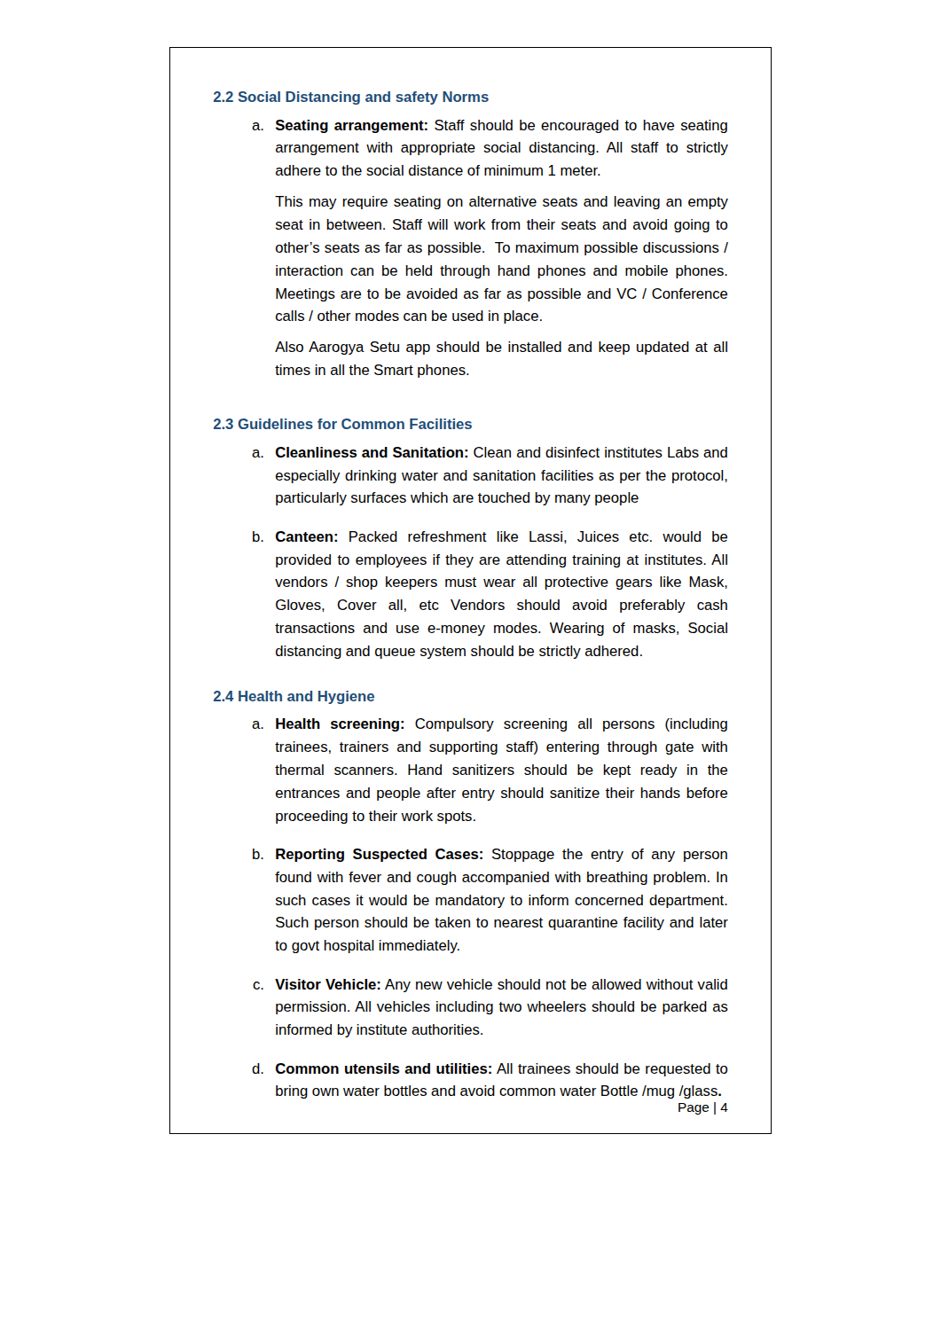2.2 Social Distancing and safety Norms
Seating arrangement: Staff should be encouraged to have seating arrangement with appropriate social distancing. All staff to strictly adhere to the social distance of minimum 1 meter.
This may require seating on alternative seats and leaving an empty seat in between. Staff will work from their seats and avoid going to other’s seats as far as possible. To maximum possible discussions / interaction can be held through hand phones and mobile phones. Meetings are to be avoided as far as possible and VC / Conference calls / other modes can be used in place.
Also Aarogya Setu app should be installed and keep updated at all times in all the Smart phones.
2.3 Guidelines for Common Facilities
Cleanliness and Sanitation: Clean and disinfect institutes Labs and especially drinking water and sanitation facilities as per the protocol, particularly surfaces which are touched by many people
Canteen: Packed refreshment like Lassi, Juices etc. would be provided to employees if they are attending training at institutes. All vendors / shop keepers must wear all protective gears like Mask, Gloves, Cover all, etc Vendors should avoid preferably cash transactions and use e-money modes. Wearing of masks, Social distancing and queue system should be strictly adhered.
2.4 Health and Hygiene
Health screening: Compulsory screening all persons (including trainees, trainers and supporting staff) entering through gate with thermal scanners. Hand sanitizers should be kept ready in the entrances and people after entry should sanitize their hands before proceeding to their work spots.
Reporting Suspected Cases: Stoppage the entry of any person found with fever and cough accompanied with breathing problem. In such cases it would be mandatory to inform concerned department. Such person should be taken to nearest quarantine facility and later to govt hospital immediately.
Visitor Vehicle: Any new vehicle should not be allowed without valid permission. All vehicles including two wheelers should be parked as informed by institute authorities.
Common utensils and utilities: All trainees should be requested to bring own water bottles and avoid common water Bottle /mug /glass.
Page | 4